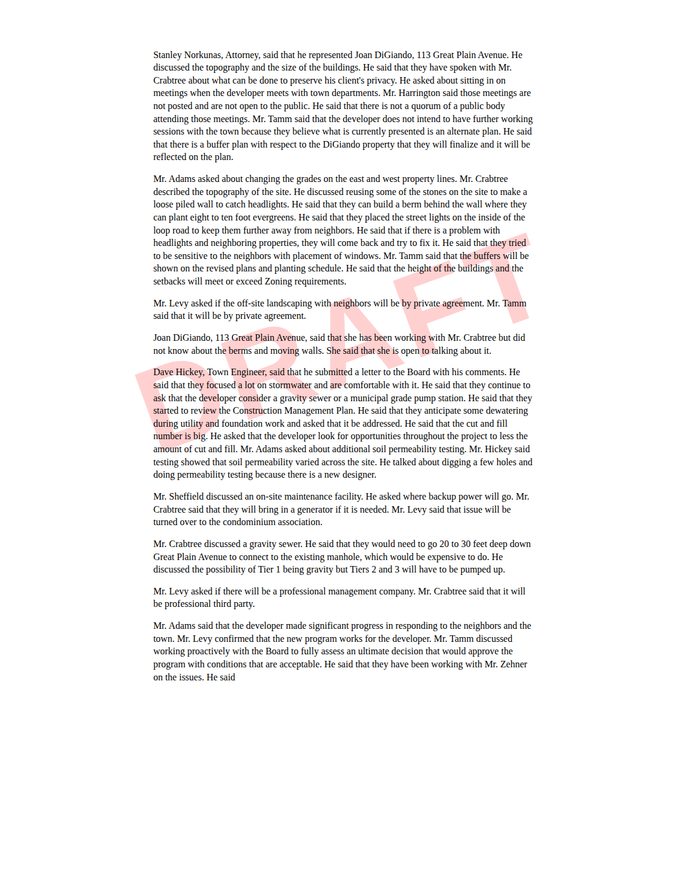DRAFT
Stanley Norkunas, Attorney, said that he represented Joan DiGiando, 113 Great Plain Avenue. He discussed the topography and the size of the buildings. He said that they have spoken with Mr. Crabtree about what can be done to preserve his client's privacy. He asked about sitting in on meetings when the developer meets with town departments. Mr. Harrington said those meetings are not posted and are not open to the public. He said that there is not a quorum of a public body attending those meetings. Mr. Tamm said that the developer does not intend to have further working sessions with the town because they believe what is currently presented is an alternate plan. He said that there is a buffer plan with respect to the DiGiando property that they will finalize and it will be reflected on the plan.
Mr. Adams asked about changing the grades on the east and west property lines. Mr. Crabtree described the topography of the site. He discussed reusing some of the stones on the site to make a loose piled wall to catch headlights. He said that they can build a berm behind the wall where they can plant eight to ten foot evergreens. He said that they placed the street lights on the inside of the loop road to keep them further away from neighbors. He said that if there is a problem with headlights and neighboring properties, they will come back and try to fix it. He said that they tried to be sensitive to the neighbors with placement of windows. Mr. Tamm said that the buffers will be shown on the revised plans and planting schedule. He said that the height of the buildings and the setbacks will meet or exceed Zoning requirements.
Mr. Levy asked if the off-site landscaping with neighbors will be by private agreement. Mr. Tamm said that it will be by private agreement.
Joan DiGiando, 113 Great Plain Avenue, said that she has been working with Mr. Crabtree but did not know about the berms and moving walls. She said that she is open to talking about it.
Dave Hickey, Town Engineer, said that he submitted a letter to the Board with his comments. He said that they focused a lot on stormwater and are comfortable with it. He said that they continue to ask that the developer consider a gravity sewer or a municipal grade pump station. He said that they started to review the Construction Management Plan. He said that they anticipate some dewatering during utility and foundation work and asked that it be addressed. He said that the cut and fill number is big. He asked that the developer look for opportunities throughout the project to less the amount of cut and fill. Mr. Adams asked about additional soil permeability testing. Mr. Hickey said testing showed that soil permeability varied across the site. He talked about digging a few holes and doing permeability testing because there is a new designer.
Mr. Sheffield discussed an on-site maintenance facility. He asked where backup power will go. Mr. Crabtree said that they will bring in a generator if it is needed. Mr. Levy said that issue will be turned over to the condominium association.
Mr. Crabtree discussed a gravity sewer. He said that they would need to go 20 to 30 feet deep down Great Plain Avenue to connect to the existing manhole, which would be expensive to do. He discussed the possibility of Tier 1 being gravity but Tiers 2 and 3 will have to be pumped up.
Mr. Levy asked if there will be a professional management company. Mr. Crabtree said that it will be professional third party.
Mr. Adams said that the developer made significant progress in responding to the neighbors and the town. Mr. Levy confirmed that the new program works for the developer. Mr. Tamm discussed working proactively with the Board to fully assess an ultimate decision that would approve the program with conditions that are acceptable. He said that they have been working with Mr. Zehner on the issues. He said